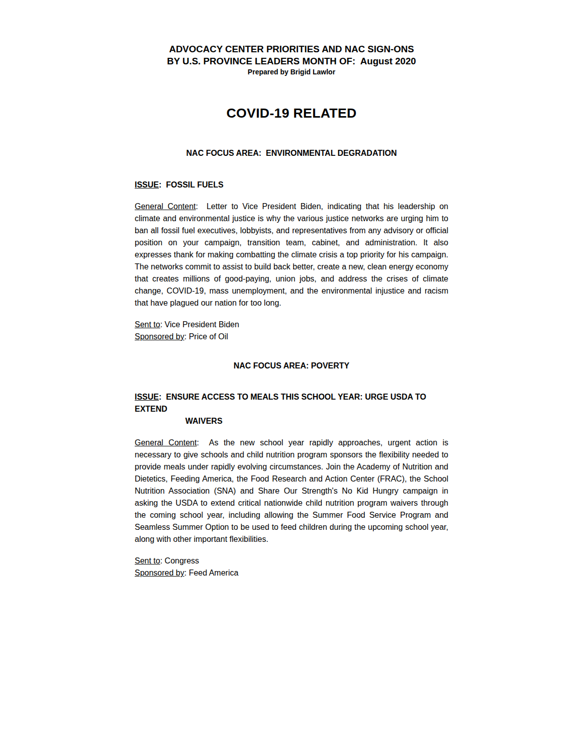ADVOCACY CENTER PRIORITIES AND NAC SIGN-ONS
BY U.S. PROVINCE LEADERS MONTH OF: August 2020
Prepared by Brigid Lawlor
COVID-19 RELATED
NAC FOCUS AREA: ENVIRONMENTAL DEGRADATION
ISSUE: FOSSIL FUELS
General Content: Letter to Vice President Biden, indicating that his leadership on climate and environmental justice is why the various justice networks are urging him to ban all fossil fuel executives, lobbyists, and representatives from any advisory or official position on your campaign, transition team, cabinet, and administration. It also expresses thank for making combatting the climate crisis a top priority for his campaign. The networks commit to assist to build back better, create a new, clean energy economy that creates millions of good-paying, union jobs, and address the crises of climate change, COVID-19, mass unemployment, and the environmental injustice and racism that have plagued our nation for too long.
Sent to: Vice President Biden
Sponsored by: Price of Oil
NAC FOCUS AREA: POVERTY
ISSUE: ENSURE ACCESS TO MEALS THIS SCHOOL YEAR: URGE USDA TO EXTENDWAIVERS
General Content: As the new school year rapidly approaches, urgent action is necessary to give schools and child nutrition program sponsors the flexibility needed to provide meals under rapidly evolving circumstances. Join the Academy of Nutrition and Dietetics, Feeding America, the Food Research and Action Center (FRAC), the School Nutrition Association (SNA) and Share Our Strength's No Kid Hungry campaign in asking the USDA to extend critical nationwide child nutrition program waivers through the coming school year, including allowing the Summer Food Service Program and Seamless Summer Option to be used to feed children during the upcoming school year, along with other important flexibilities.
Sent to: Congress
Sponsored by: Feed America